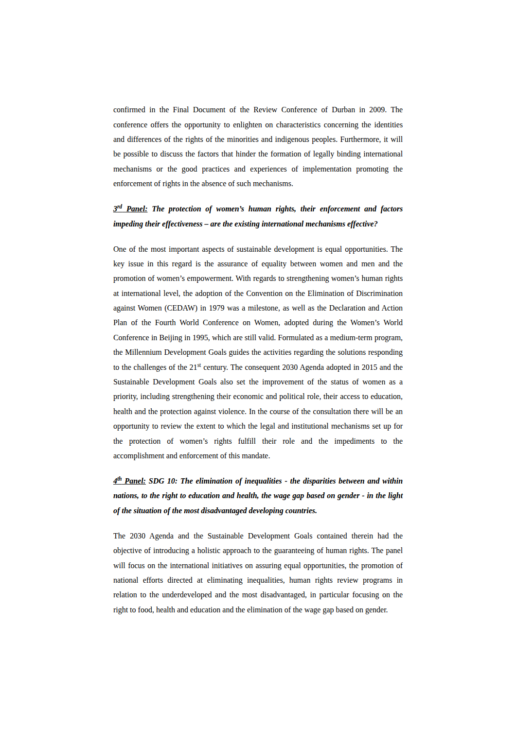confirmed in the Final Document of the Review Conference of Durban in 2009. The conference offers the opportunity to enlighten on characteristics concerning the identities and differences of the rights of the minorities and indigenous peoples. Furthermore, it will be possible to discuss the factors that hinder the formation of legally binding international mechanisms or the good practices and experiences of implementation promoting the enforcement of rights in the absence of such mechanisms.
3rd Panel: The protection of women’s human rights, their enforcement and factors impeding their effectiveness – are the existing international mechanisms effective?
One of the most important aspects of sustainable development is equal opportunities. The key issue in this regard is the assurance of equality between women and men and the promotion of women’s empowerment. With regards to strengthening women’s human rights at international level, the adoption of the Convention on the Elimination of Discrimination against Women (CEDAW) in 1979 was a milestone, as well as the Declaration and Action Plan of the Fourth World Conference on Women, adopted during the Women’s World Conference in Beijing in 1995, which are still valid. Formulated as a medium-term program, the Millennium Development Goals guides the activities regarding the solutions responding to the challenges of the 21st century. The consequent 2030 Agenda adopted in 2015 and the Sustainable Development Goals also set the improvement of the status of women as a priority, including strengthening their economic and political role, their access to education, health and the protection against violence. In the course of the consultation there will be an opportunity to review the extent to which the legal and institutional mechanisms set up for the protection of women’s rights fulfill their role and the impediments to the accomplishment and enforcement of this mandate.
4th Panel: SDG 10: The elimination of inequalities - the disparities between and within nations, to the right to education and health, the wage gap based on gender - in the light of the situation of the most disadvantaged developing countries.
The 2030 Agenda and the Sustainable Development Goals contained therein had the objective of introducing a holistic approach to the guaranteeing of human rights. The panel will focus on the international initiatives on assuring equal opportunities, the promotion of national efforts directed at eliminating inequalities, human rights review programs in relation to the underdeveloped and the most disadvantaged, in particular focusing on the right to food, health and education and the elimination of the wage gap based on gender.